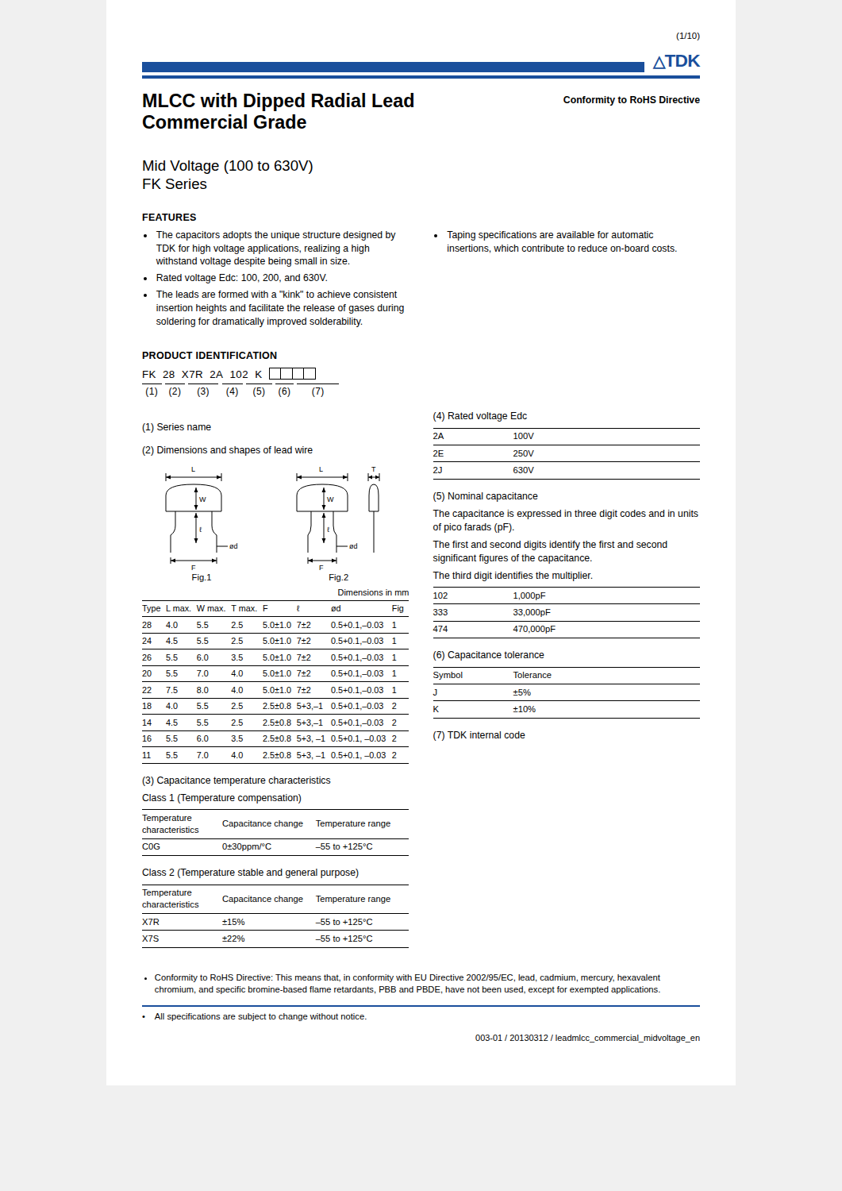(1/10)
△TDK
Conformity to RoHS Directive
MLCC with Dipped Radial Lead
Commercial Grade
Mid Voltage (100 to 630V)
FK Series
FEATURES
The capacitors adopts the unique structure designed by TDK for high voltage applications, realizing a high withstand voltage despite being small in size.
Rated voltage Edc: 100, 200, and 630V.
The leads are formed with a "kink" to achieve consistent insertion heights and facilitate the release of gases during soldering for dramatically improved solderability.
Taping specifications are available for automatic insertions, which contribute to reduce on-board costs.
PRODUCT IDENTIFICATION
FK 28 X7R 2A 102 K
(1)(2)(3)(4)(5)(6)(7)
(1) Series name
(2) Dimensions and shapes of lead wire
L W ℓ F ød
Fig.1
L T W ℓ F ød
Fig.2
Dimensions in mm
| Type | L max. | W max. | T max. | F | ℓ | ød | Fig |
| --- | --- | --- | --- | --- | --- | --- | --- |
| 28 | 4.0 | 5.5 | 2.5 | 5.0±1.0 | 7±2 | 0.5+0.1,–0.03 | 1 |
| 24 | 4.5 | 5.5 | 2.5 | 5.0±1.0 | 7±2 | 0.5+0.1,–0.03 | 1 |
| 26 | 5.5 | 6.0 | 3.5 | 5.0±1.0 | 7±2 | 0.5+0.1,–0.03 | 1 |
| 20 | 5.5 | 7.0 | 4.0 | 5.0±1.0 | 7±2 | 0.5+0.1,–0.03 | 1 |
| 22 | 7.5 | 8.0 | 4.0 | 5.0±1.0 | 7±2 | 0.5+0.1,–0.03 | 1 |
| 18 | 4.0 | 5.5 | 2.5 | 2.5±0.8 | 5+3,–1 | 0.5+0.1,–0.03 | 2 |
| 14 | 4.5 | 5.5 | 2.5 | 2.5±0.8 | 5+3,–1 | 0.5+0.1,–0.03 | 2 |
| 16 | 5.5 | 6.0 | 3.5 | 2.5±0.8 | 5+3, –1 | 0.5+0.1, –0.03 | 2 |
| 11 | 5.5 | 7.0 | 4.0 | 2.5±0.8 | 5+3, –1 | 0.5+0.1, –0.03 | 2 |
(3) Capacitance temperature characteristics
Class 1 (Temperature compensation)
| Temperature characteristics | Capacitance change | Temperature range |
| --- | --- | --- |
| C0G | 0±30ppm/°C | –55 to +125°C |
Class 2 (Temperature stable and general purpose)
| Temperature characteristics | Capacitance change | Temperature range |
| --- | --- | --- |
| X7R | ±15% | –55 to +125°C |
| X7S | ±22% | –55 to +125°C |
(4) Rated voltage Edc
| 2A | 100V |
| --- | --- |
| 2E | 250V |
| 2J | 630V |
(5) Nominal capacitance
The capacitance is expressed in three digit codes and in units of pico farads (pF).
The first and second digits identify the first and second significant figures of the capacitance.
The third digit identifies the multiplier.
| 102 | 1,000pF |
| --- | --- |
| 333 | 33,000pF |
| 474 | 470,000pF |
(6) Capacitance tolerance
| Symbol | Tolerance |
| --- | --- |
| J | ±5% |
| K | ±10% |
(7) TDK internal code
Conformity to RoHS Directive: This means that, in conformity with EU Directive 2002/95/EC, lead, cadmium, mercury, hexavalent chromium, and specific bromine-based flame retardants, PBB and PBDE, have not been used, except for exempted applications.
All specifications are subject to change without notice.
003-01 / 20130312 / leadmlcc_commercial_midvoltage_en